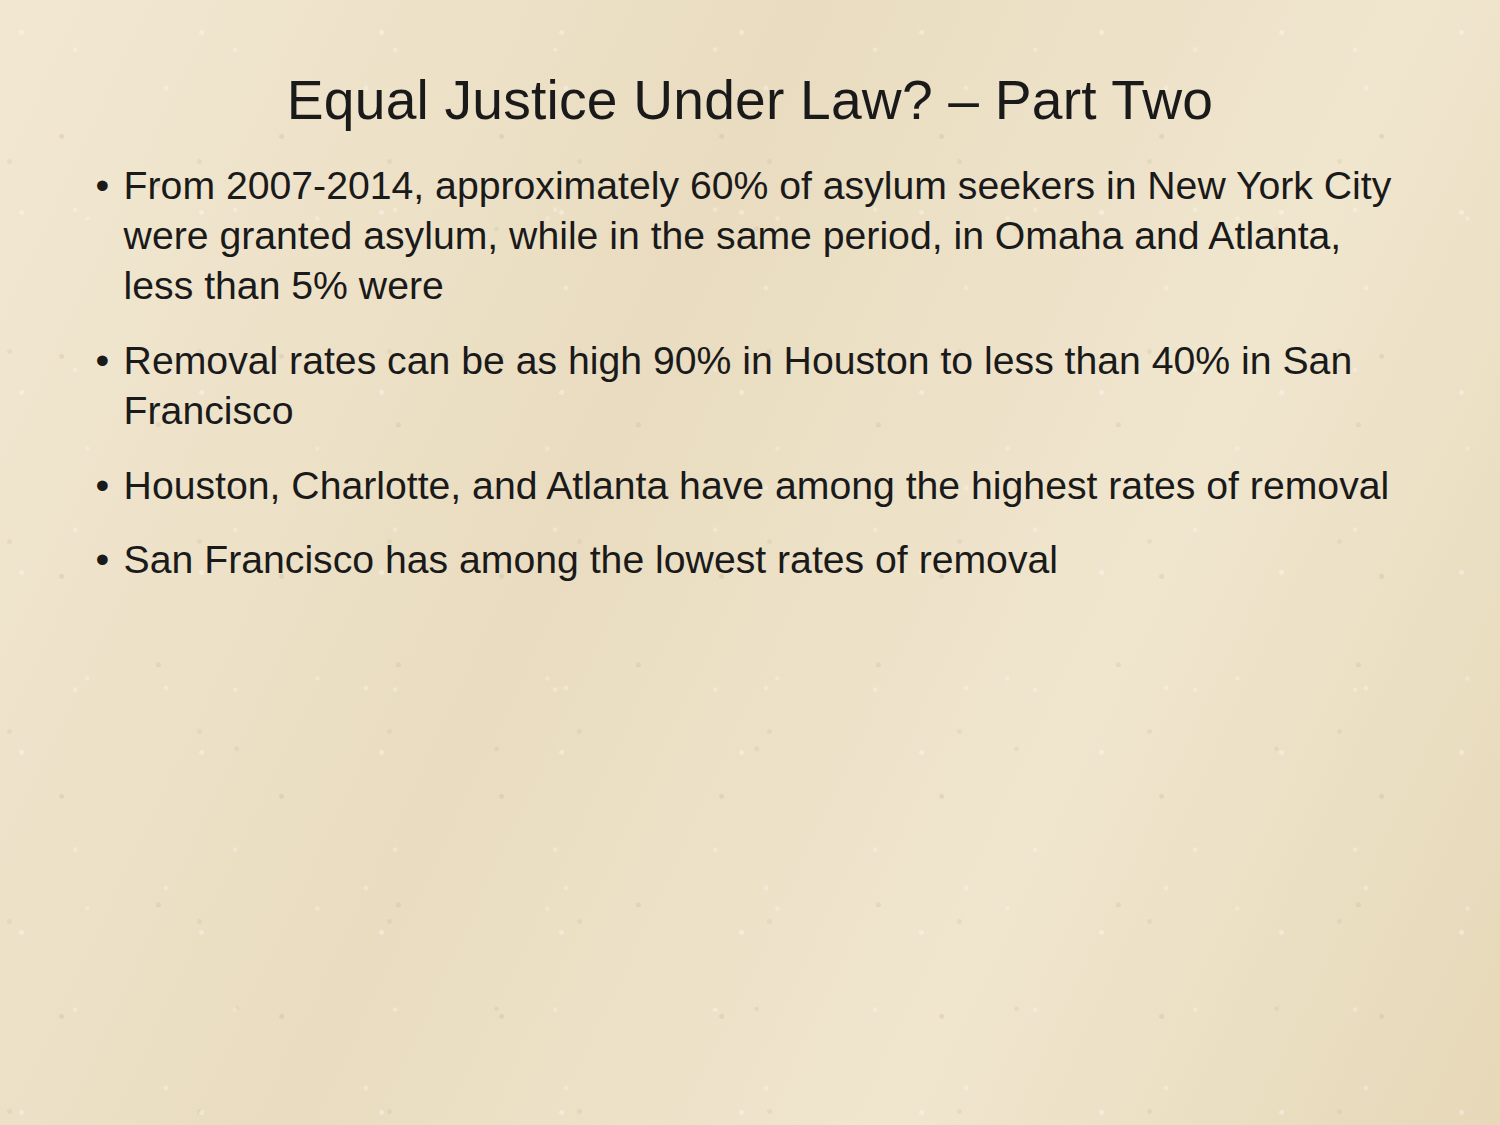Equal Justice Under Law? – Part Two
From 2007-2014, approximately 60% of asylum seekers in New York City were granted asylum, while in the same period, in Omaha and Atlanta, less than 5% were
Removal rates can be as high 90% in Houston to less than 40% in San Francisco
Houston, Charlotte, and Atlanta have among the highest rates of removal
San Francisco has among the lowest rates of removal